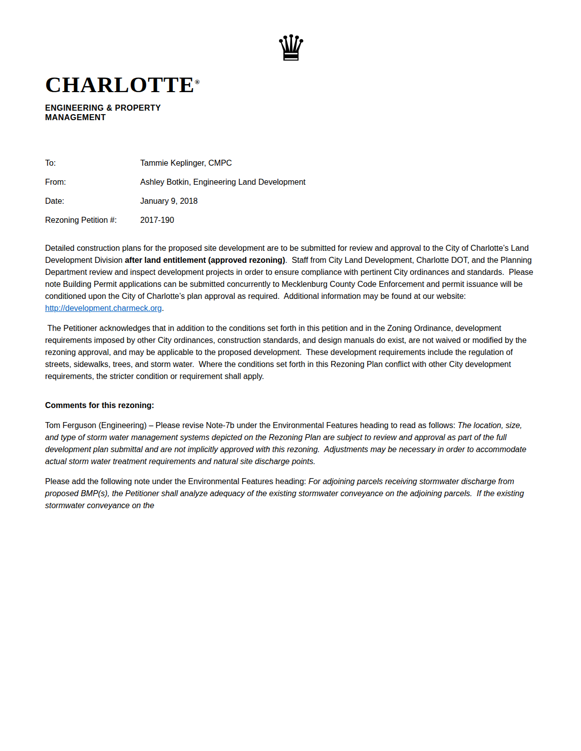♛
CHARLOTTE®
ENGINEERING & PROPERTY
MANAGEMENT
| To: | Tammie Keplinger, CMPC |
| From: | Ashley Botkin, Engineering Land Development |
| Date: | January 9, 2018 |
| Rezoning Petition #: | 2017-190 |
Detailed construction plans for the proposed site development are to be submitted for review and approval to the City of Charlotte’s Land Development Division after land entitlement (approved rezoning). Staff from City Land Development, Charlotte DOT, and the Planning Department review and inspect development projects in order to ensure compliance with pertinent City ordinances and standards. Please note Building Permit applications can be submitted concurrently to Mecklenburg County Code Enforcement and permit issuance will be conditioned upon the City of Charlotte’s plan approval as required. Additional information may be found at our website: http://development.charmeck.org.
The Petitioner acknowledges that in addition to the conditions set forth in this petition and in the Zoning Ordinance, development requirements imposed by other City ordinances, construction standards, and design manuals do exist, are not waived or modified by the rezoning approval, and may be applicable to the proposed development. These development requirements include the regulation of streets, sidewalks, trees, and storm water. Where the conditions set forth in this Rezoning Plan conflict with other City development requirements, the stricter condition or requirement shall apply.
Comments for this rezoning:
Tom Ferguson (Engineering) – Please revise Note-7b under the Environmental Features heading to read as follows: The location, size, and type of storm water management systems depicted on the Rezoning Plan are subject to review and approval as part of the full development plan submittal and are not implicitly approved with this rezoning. Adjustments may be necessary in order to accommodate actual storm water treatment requirements and natural site discharge points.
Please add the following note under the Environmental Features heading: For adjoining parcels receiving stormwater discharge from proposed BMP(s), the Petitioner shall analyze adequacy of the existing stormwater conveyance on the adjoining parcels. If the existing stormwater conveyance on the